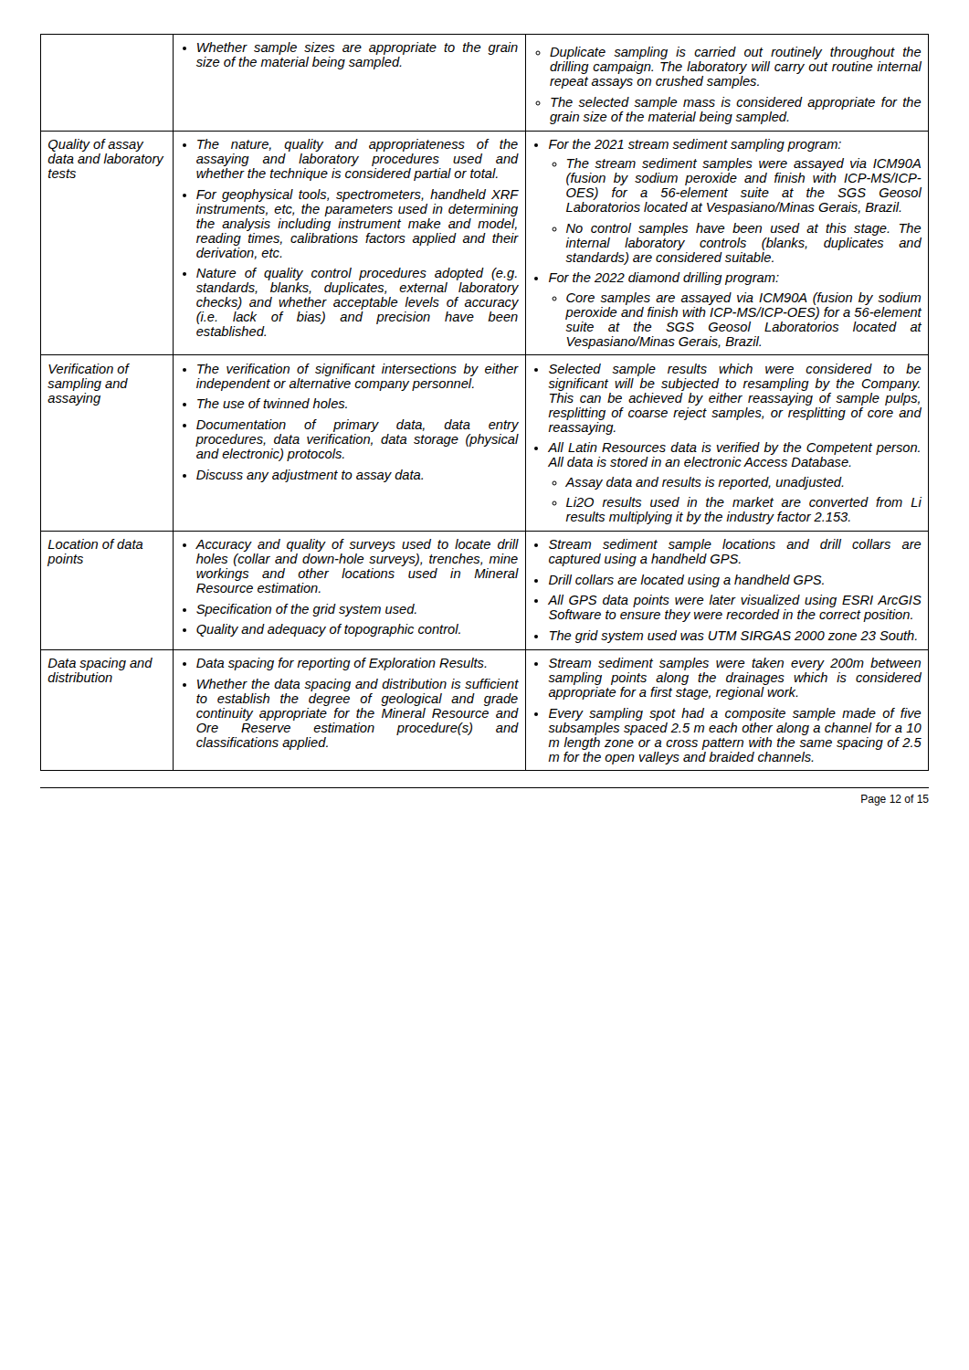| | Whether sample sizes are appropriate to the grain size of the material being sampled. | Duplicate sampling is carried out routinely throughout the drilling campaign. The laboratory will carry out routine internal repeat assays on crushed samples. The selected sample mass is considered appropriate for the grain size of the material being sampled. |
| Quality of assay data and laboratory tests | The nature, quality and appropriateness of the assaying and laboratory procedures used and whether the technique is considered partial or total. For geophysical tools, spectrometers, handheld XRF instruments, etc, the parameters used in determining the analysis including instrument make and model, reading times, calibrations factors applied and their derivation, etc. Nature of quality control procedures adopted (e.g. standards, blanks, duplicates, external laboratory checks) and whether acceptable levels of accuracy (i.e. lack of bias) and precision have been established. | For the 2021 stream sediment sampling program: The stream sediment samples were assayed via ICM90A (fusion by sodium peroxide and finish with ICP-MS/ICP-OES) for a 56-element suite at the SGS Geosol Laboratorios located at Vespasiano/Minas Gerais, Brazil. No control samples have been used at this stage. The internal laboratory controls (blanks, duplicates and standards) are considered suitable. For the 2022 diamond drilling program: Core samples are assayed via ICM90A (fusion by sodium peroxide and finish with ICP-MS/ICP-OES) for a 56-element suite at the SGS Geosol Laboratorios located at Vespasiano/Minas Gerais, Brazil. |
| Verification of sampling and assaying | The verification of significant intersections by either independent or alternative company personnel. The use of twinned holes. Documentation of primary data, data entry procedures, data verification, data storage (physical and electronic) protocols. Discuss any adjustment to assay data. | Selected sample results which were considered to be significant will be subjected to resampling by the Company. This can be achieved by either reassaying of sample pulps, resplitting of coarse reject samples, or resplitting of core and reassaying. All Latin Resources data is verified by the Competent person. All data is stored in an electronic Access Database. Assay data and results is reported, unadjusted. Li2O results used in the market are converted from Li results multiplying it by the industry factor 2.153. |
| Location of data points | Accuracy and quality of surveys used to locate drill holes (collar and down-hole surveys), trenches, mine workings and other locations used in Mineral Resource estimation. Specification of the grid system used. Quality and adequacy of topographic control. | Stream sediment sample locations and drill collars are captured using a handheld GPS. Drill collars are located using a handheld GPS. All GPS data points were later visualized using ESRI ArcGIS Software to ensure they were recorded in the correct position. The grid system used was UTM SIRGAS 2000 zone 23 South. |
| Data spacing and distribution | Data spacing for reporting of Exploration Results. Whether the data spacing and distribution is sufficient to establish the degree of geological and grade continuity appropriate for the Mineral Resource and Ore Reserve estimation procedure(s) and classifications applied. | Stream sediment samples were taken every 200m between sampling points along the drainages which is considered appropriate for a first stage, regional work. Every sampling spot had a composite sample made of five subsamples spaced 2.5 m each other along a channel for a 10 m length zone or a cross pattern with the same spacing of 2.5 m for the open valleys and braided channels. |
Page 12 of 15